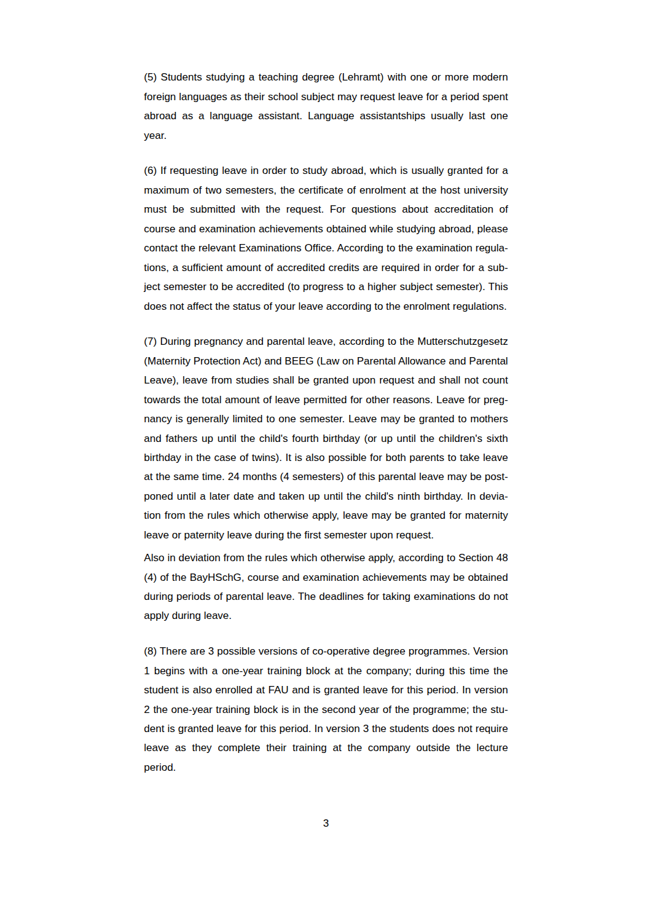(5) Students studying a teaching degree (Lehramt) with one or more modern foreign languages as their school subject may request leave for a period spent abroad as a language assistant. Language assistantships usually last one year.
(6) If requesting leave in order to study abroad, which is usually granted for a maximum of two semesters, the certificate of enrolment at the host university must be submitted with the request. For questions about accreditation of course and examination achievements obtained while studying abroad, please contact the relevant Examinations Office. According to the examination regulations, a sufficient amount of accredited credits are required in order for a subject semester to be accredited (to progress to a higher subject semester). This does not affect the status of your leave according to the enrolment regulations.
(7) During pregnancy and parental leave, according to the Mutterschutzgesetz (Maternity Protection Act) and BEEG (Law on Parental Allowance and Parental Leave), leave from studies shall be granted upon request and shall not count towards the total amount of leave permitted for other reasons. Leave for pregnancy is generally limited to one semester. Leave may be granted to mothers and fathers up until the child's fourth birthday (or up until the children's sixth birthday in the case of twins). It is also possible for both parents to take leave at the same time. 24 months (4 semesters) of this parental leave may be postponed until a later date and taken up until the child's ninth birthday. In deviation from the rules which otherwise apply, leave may be granted for maternity leave or paternity leave during the first semester upon request.
Also in deviation from the rules which otherwise apply, according to Section 48 (4) of the BayHSchG, course and examination achievements may be obtained during periods of parental leave. The deadlines for taking examinations do not apply during leave.
(8) There are 3 possible versions of co-operative degree programmes. Version 1 begins with a one-year training block at the company; during this time the student is also enrolled at FAU and is granted leave for this period. In version 2 the one-year training block is in the second year of the programme; the student is granted leave for this period. In version 3 the students does not require leave as they complete their training at the company outside the lecture period.
3